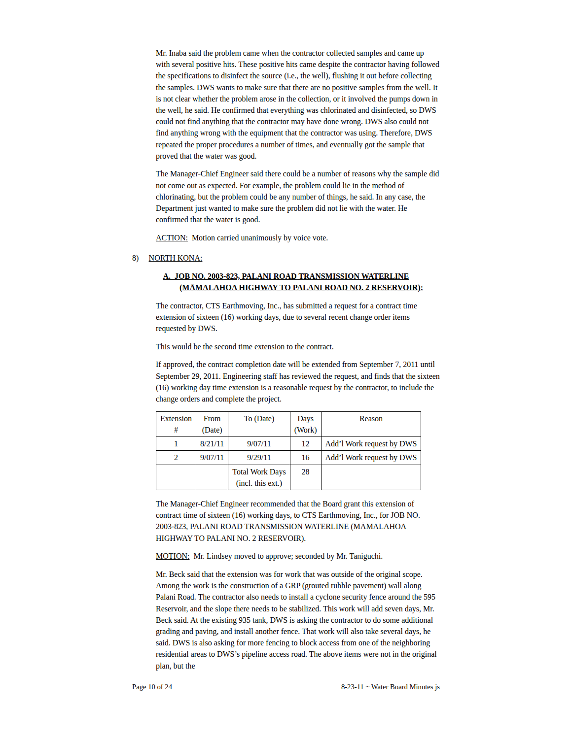Mr. Inaba said the problem came when the contractor collected samples and came up with several positive hits. These positive hits came despite the contractor having followed the specifications to disinfect the source (i.e., the well), flushing it out before collecting the samples. DWS wants to make sure that there are no positive samples from the well. It is not clear whether the problem arose in the collection, or it involved the pumps down in the well, he said. He confirmed that everything was chlorinated and disinfected, so DWS could not find anything that the contractor may have done wrong. DWS also could not find anything wrong with the equipment that the contractor was using. Therefore, DWS repeated the proper procedures a number of times, and eventually got the sample that proved that the water was good.
The Manager-Chief Engineer said there could be a number of reasons why the sample did not come out as expected. For example, the problem could lie in the method of chlorinating, but the problem could be any number of things, he said. In any case, the Department just wanted to make sure the problem did not lie with the water. He confirmed that the water is good.
ACTION: Motion carried unanimously by voice vote.
8) NORTH KONA:
A. JOB NO. 2003-823, PALANI ROAD TRANSMISSION WATERLINE (MĀMALAHOA HIGHWAY TO PALANI ROAD NO. 2 RESERVOIR):
The contractor, CTS Earthmoving, Inc., has submitted a request for a contract time extension of sixteen (16) working days, due to several recent change order items requested by DWS.
This would be the second time extension to the contract.
If approved, the contract completion date will be extended from September 7, 2011 until September 29, 2011. Engineering staff has reviewed the request, and finds that the sixteen (16) working day time extension is a reasonable request by the contractor, to include the change orders and complete the project.
| Extension # | From (Date) | To (Date) | Days (Work) | Reason |
| --- | --- | --- | --- | --- |
| 1 | 8/21/11 | 9/07/11 | 12 | Add’l Work request by DWS |
| 2 | 9/07/11 | 9/29/11 | 16 | Add’l Work request by DWS |
| | | Total Work Days (incl. this ext.) | 28 | |
The Manager-Chief Engineer recommended that the Board grant this extension of contract time of sixteen (16) working days, to CTS Earthmoving, Inc., for JOB NO. 2003-823, PALANI ROAD TRANSMISSION WATERLINE (MĀMALAHOA HIGHWAY TO PALANI NO. 2 RESERVOIR).
MOTION: Mr. Lindsey moved to approve; seconded by Mr. Taniguchi.
Mr. Beck said that the extension was for work that was outside of the original scope. Among the work is the construction of a GRP (grouted rubble pavement) wall along Palani Road. The contractor also needs to install a cyclone security fence around the 595 Reservoir, and the slope there needs to be stabilized. This work will add seven days, Mr. Beck said. At the existing 935 tank, DWS is asking the contractor to do some additional grading and paving, and install another fence. That work will also take several days, he said. DWS is also asking for more fencing to block access from one of the neighboring residential areas to DWS’s pipeline access road. The above items were not in the original plan, but the
Page 10 of 24 8-23-11 ~ Water Board Minutes js